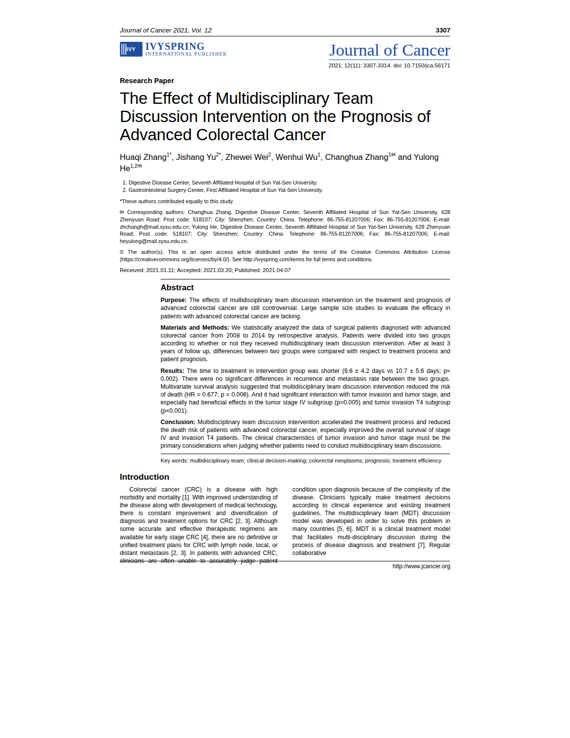Journal of Cancer 2021, Vol. 12
3307
IVY
IVYSPRING
INTERNATIONAL PUBLISHER
Journal of Cancer
2021; 12(11): 3307-3314. doi: 10.7150/jca.56171
Research Paper
The Effect of Multidisciplinary Team Discussion Intervention on the Prognosis of Advanced Colorectal Cancer
Huaqi Zhang1*, Jishang Yu2*, Zhewei Wei2, Wenhui Wu1, Changhua Zhang1✉ and Yulong He1,2✉
Digestive Disease Center, Seventh Affiliated Hospital of Sun Yat-Sen University.
Gastrointestinal Surgery Center, First Affiliated Hospital of Sun Yat-Sen University.
*These authors contributed equally to this study.
✉ Corresponding authors: Changhua Zhang, Digestive Disease Center, Seventh Affiliated Hospital of Sun Yat-Sen University, 628 Zhenyuan Road; Post code: 518107; City: Shenzhen; Country: China. Telephone: 86-755-81207006; Fax: 86-755-81207006; E-mail: zhchangh@mail.sysu.edu.cn; Yulong He, Digestive Disease Center, Seventh Affiliated Hospital of Sun Yat-Sen University, 628 Zhenyuan Road; Post code: 518107; City: Shenzhen; Country: China. Telephone: 86-755-81207006; Fax: 86-755-81207006; E-mail: heyulong@mail.sysu.edu.cn.
© The author(s). This is an open access article distributed under the terms of the Creative Commons Attribution License (https://creativecommons.org/licenses/by/4.0/). See http://ivyspring.com/terms for full terms and conditions.
Received: 2021.01.11; Accepted: 2021.03.20; Published: 2021.04.07
Abstract
Purpose: The effects of multidisciplinary team discussion intervention on the treatment and prognosis of advanced colorectal cancer are still controversial. Large sample size studies to evaluate the efficacy in patients with advanced colorectal cancer are lacking.
Materials and Methods: We statistically analyzed the data of surgical patients diagnosed with advanced colorectal cancer from 2008 to 2014 by retrospective analysis. Patients were divided into two groups according to whether or not they received multidisciplinary team discussion intervention. After at least 3 years of follow up, differences between two groups were compared with respect to treatment process and patient prognosis.
Results: The time to treatment in intervention group was shorter (9.6 ± 4.2 days vs 10.7 ± 5.6 days; p= 0.002). There were no significant differences in recurrence and metastasis rate between the two groups. Multivariate survival analysis suggested that multidisciplinary team discussion intervention reduced the risk of death (HR = 0.677; p = 0.006). And it had significant interaction with tumor invasion and tumor stage, and especially had beneficial effects in the tumor stage IV subgroup (p=0.005) and tumor invasion T4 subgroup (p<0.001).
Conclusion: Multidisciplinary team discussion intervention accelerated the treatment process and reduced the death risk of patients with advanced colorectal cancer, especially improved the overall survival of stage IV and invasion T4 patients. The clinical characteristics of tumor invasion and tumor stage must be the primary considerations when judging whether patients need to conduct multidisciplinary team discussions.
Key words: multidisciplinary team; clinical decision-making; colorectal neoplasms; prognosis; treatment efficiency
Introduction
Colorectal cancer (CRC) is a disease with high morbidity and mortality [1]. With improved understanding of the disease along with development of medical technology, there is constant improvement and diversification of diagnosis and treatment options for CRC [2, 3]. Although some accurate and effective therapeutic regimens are available for early stage CRC [4], there are no definitive or unified treatment plans for CRC with lymph node, local, or distant metastasis [2, 3]. In patients with advanced CRC, clinicians are often unable to accurately judge patient condition upon diagnosis because of the complexity of the disease. Clinicians typically make treatment decisions according to clinical experience and existing treatment guidelines. The multidisciplinary team (MDT) discussion model was developed in order to solve this problem in many countries [5, 6]. MDT is a clinical treatment model that facilitates multi-disciplinary discussion during the process of disease diagnosis and treatment [7]. Regular collaborative
http://www.jcancer.org